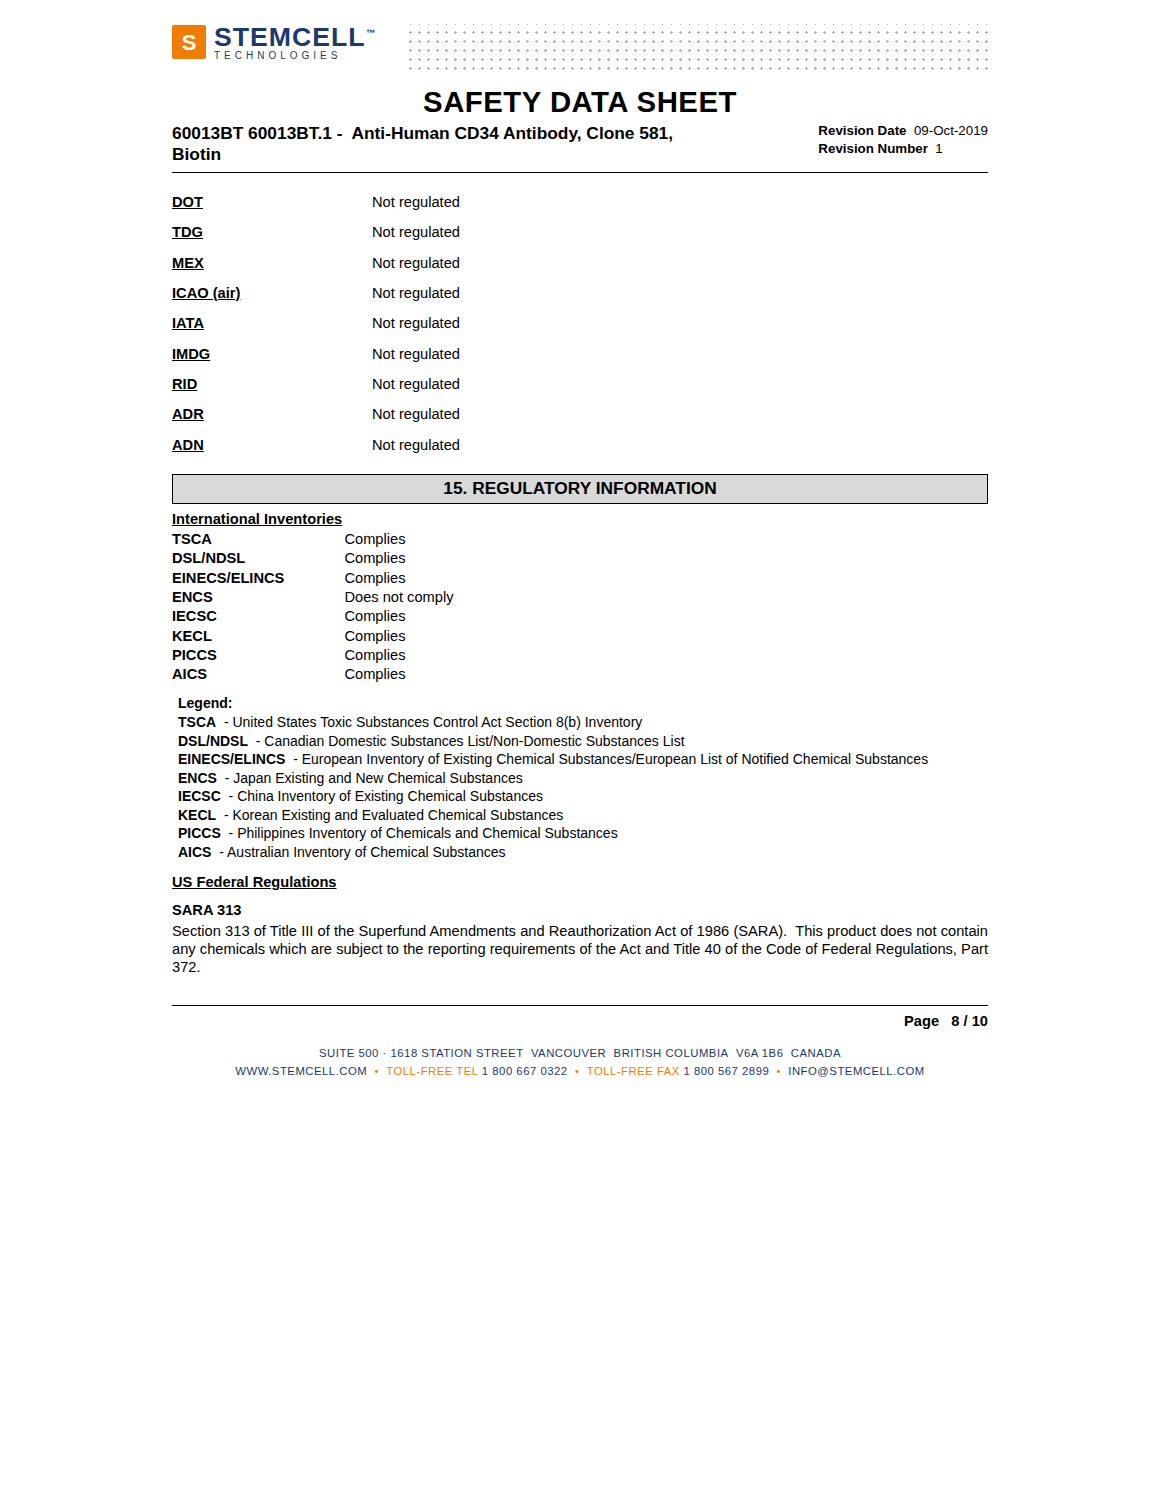S
STEMCELL™
TECHNOLOGIES
SAFETY DATA SHEET
60013BT 60013BT.1 - Anti-Human CD34 Antibody, Clone 581, Biotin
Revision Date 09-Oct-2019
Revision Number 1
| DOT | Not regulated |
| TDG | Not regulated |
| MEX | Not regulated |
| ICAO (air) | Not regulated |
| IATA | Not regulated |
| IMDG | Not regulated |
| RID | Not regulated |
| ADR | Not regulated |
| ADN | Not regulated |
15. REGULATORY INFORMATION
International Inventories
| TSCA | Complies |
| DSL/NDSL | Complies |
| EINECS/ELINCS | Complies |
| ENCS | Does not comply |
| IECSC | Complies |
| KECL | Complies |
| PICCS | Complies |
| AICS | Complies |
Legend:
TSCA - United States Toxic Substances Control Act Section 8(b) Inventory
DSL/NDSL - Canadian Domestic Substances List/Non-Domestic Substances List
EINECS/ELINCS - European Inventory of Existing Chemical Substances/European List of Notified Chemical Substances
ENCS - Japan Existing and New Chemical Substances
IECSC - China Inventory of Existing Chemical Substances
KECL - Korean Existing and Evaluated Chemical Substances
PICCS - Philippines Inventory of Chemicals and Chemical Substances
AICS - Australian Inventory of Chemical Substances
US Federal Regulations
SARA 313
Section 313 of Title III of the Superfund Amendments and Reauthorization Act of 1986 (SARA). This product does not contain any chemicals which are subject to the reporting requirements of the Act and Title 40 of the Code of Federal Regulations, Part 372.
Page 8 / 10
SUITE 500 · 1618 STATION STREET VANCOUVER BRITISH COLUMBIA V6A 1B6 CANADA
WWW.STEMCELL.COM • TOLL-FREE TEL 1 800 667 0322 • TOLL-FREE FAX 1 800 567 2899 • INFO@STEMCELL.COM